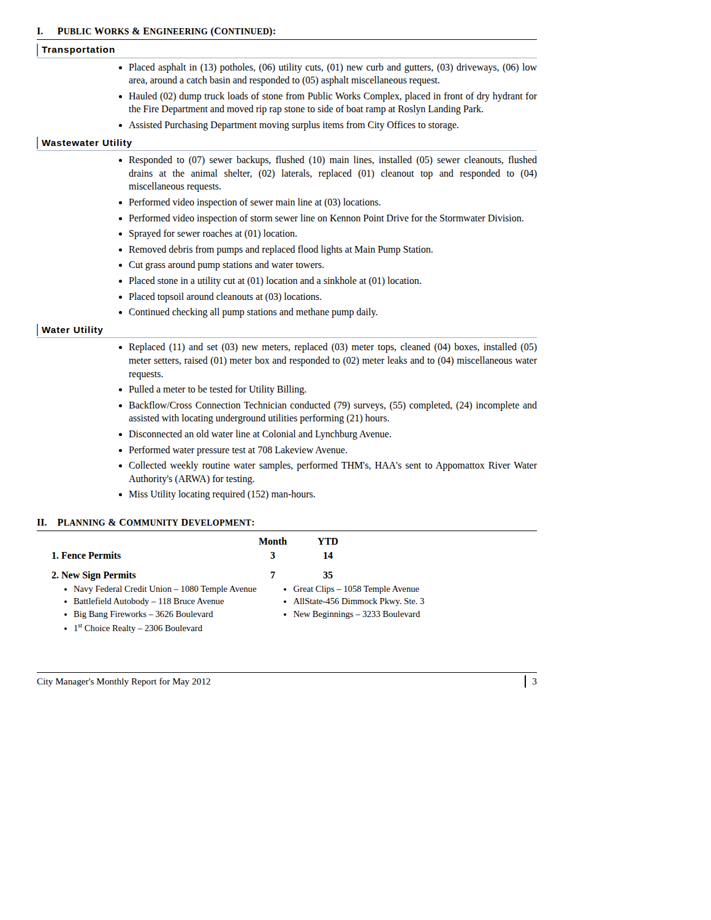I.
PUBLIC WORKS & ENGINEERING (CONTINUED):
Transportation
Placed asphalt in (13) potholes, (06) utility cuts, (01) new curb and gutters, (03) driveways, (06) low area, around a catch basin and responded to (05) asphalt miscellaneous request.
Hauled (02) dump truck loads of stone from Public Works Complex, placed in front of dry hydrant for the Fire Department and moved rip rap stone to side of boat ramp at Roslyn Landing Park.
Assisted Purchasing Department moving surplus items from City Offices to storage.
Wastewater Utility
Responded to (07) sewer backups, flushed (10) main lines, installed (05) sewer cleanouts, flushed drains at the animal shelter, (02) laterals, replaced (01) cleanout top and responded to (04) miscellaneous requests.
Performed video inspection of sewer main line at (03) locations.
Performed video inspection of storm sewer line on Kennon Point Drive for the Stormwater Division.
Sprayed for sewer roaches at (01) location.
Removed debris from pumps and replaced flood lights at Main Pump Station.
Cut grass around pump stations and water towers.
Placed stone in a utility cut at (01) location and a sinkhole at (01) location.
Placed topsoil around cleanouts at (03) locations.
Continued checking all pump stations and methane pump daily.
Water Utility
Replaced (11) and set (03) new meters, replaced (03) meter tops, cleaned (04) boxes, installed (05) meter setters, raised (01) meter box and responded to (02) meter leaks and to (04) miscellaneous water requests.
Pulled a meter to be tested for Utility Billing.
Backflow/Cross Connection Technician conducted (79) surveys, (55) completed, (24) incomplete and assisted with locating underground utilities performing (21) hours.
Disconnected an old water line at Colonial and Lynchburg Avenue.
Performed water pressure test at 708 Lakeview Avenue.
Collected weekly routine water samples, performed THM's, HAA's sent to Appomattox River Water Authority's (ARWA) for testing.
Miss Utility locating required (152) man-hours.
II.
PLANNING & COMMUNITY DEVELOPMENT:
Month YTD
Fence Permits 3 14
New Sign Permits 7 35
Navy Federal Credit Union – 1080 Temple Avenue
Battlefield Autobody – 118 Bruce Avenue
Big Bang Fireworks – 3626 Boulevard
1st Choice Realty – 2306 Boulevard
Great Clips – 1058 Temple Avenue
AllState-456 Dimmock Pkwy. Ste. 3
New Beginnings – 3233 Boulevard
City Manager's Monthly Report for May 2012 3